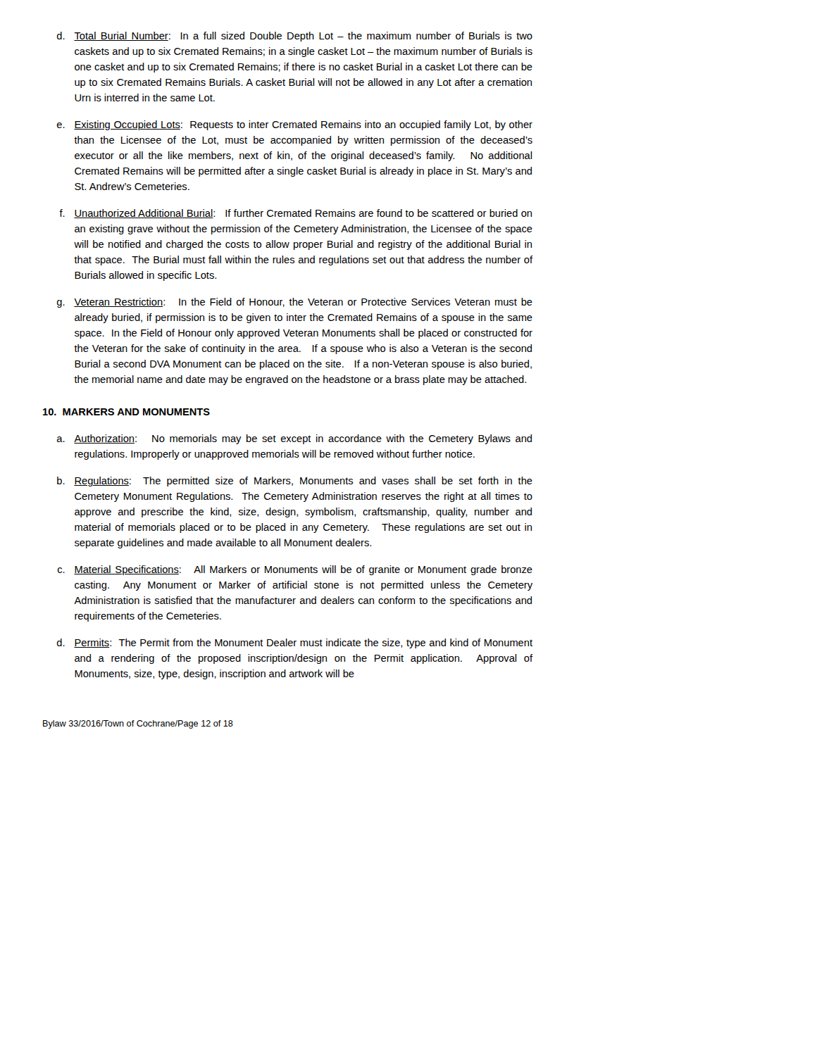Total Burial Number: In a full sized Double Depth Lot – the maximum number of Burials is two caskets and up to six Cremated Remains; in a single casket Lot – the maximum number of Burials is one casket and up to six Cremated Remains; if there is no casket Burial in a casket Lot there can be up to six Cremated Remains Burials. A casket Burial will not be allowed in any Lot after a cremation Urn is interred in the same Lot.
Existing Occupied Lots: Requests to inter Cremated Remains into an occupied family Lot, by other than the Licensee of the Lot, must be accompanied by written permission of the deceased’s executor or all the like members, next of kin, of the original deceased’s family. No additional Cremated Remains will be permitted after a single casket Burial is already in place in St. Mary’s and St. Andrew’s Cemeteries.
Unauthorized Additional Burial: If further Cremated Remains are found to be scattered or buried on an existing grave without the permission of the Cemetery Administration, the Licensee of the space will be notified and charged the costs to allow proper Burial and registry of the additional Burial in that space. The Burial must fall within the rules and regulations set out that address the number of Burials allowed in specific Lots.
Veteran Restriction: In the Field of Honour, the Veteran or Protective Services Veteran must be already buried, if permission is to be given to inter the Cremated Remains of a spouse in the same space. In the Field of Honour only approved Veteran Monuments shall be placed or constructed for the Veteran for the sake of continuity in the area. If a spouse who is also a Veteran is the second Burial a second DVA Monument can be placed on the site. If a non-Veteran spouse is also buried, the memorial name and date may be engraved on the headstone or a brass plate may be attached.
10. MARKERS AND MONUMENTS
Authorization: No memorials may be set except in accordance with the Cemetery Bylaws and regulations. Improperly or unapproved memorials will be removed without further notice.
Regulations: The permitted size of Markers, Monuments and vases shall be set forth in the Cemetery Monument Regulations. The Cemetery Administration reserves the right at all times to approve and prescribe the kind, size, design, symbolism, craftsmanship, quality, number and material of memorials placed or to be placed in any Cemetery. These regulations are set out in separate guidelines and made available to all Monument dealers.
Material Specifications: All Markers or Monuments will be of granite or Monument grade bronze casting. Any Monument or Marker of artificial stone is not permitted unless the Cemetery Administration is satisfied that the manufacturer and dealers can conform to the specifications and requirements of the Cemeteries.
Permits: The Permit from the Monument Dealer must indicate the size, type and kind of Monument and a rendering of the proposed inscription/design on the Permit application. Approval of Monuments, size, type, design, inscription and artwork will be
Bylaw 33/2016/Town of Cochrane/Page 12 of 18